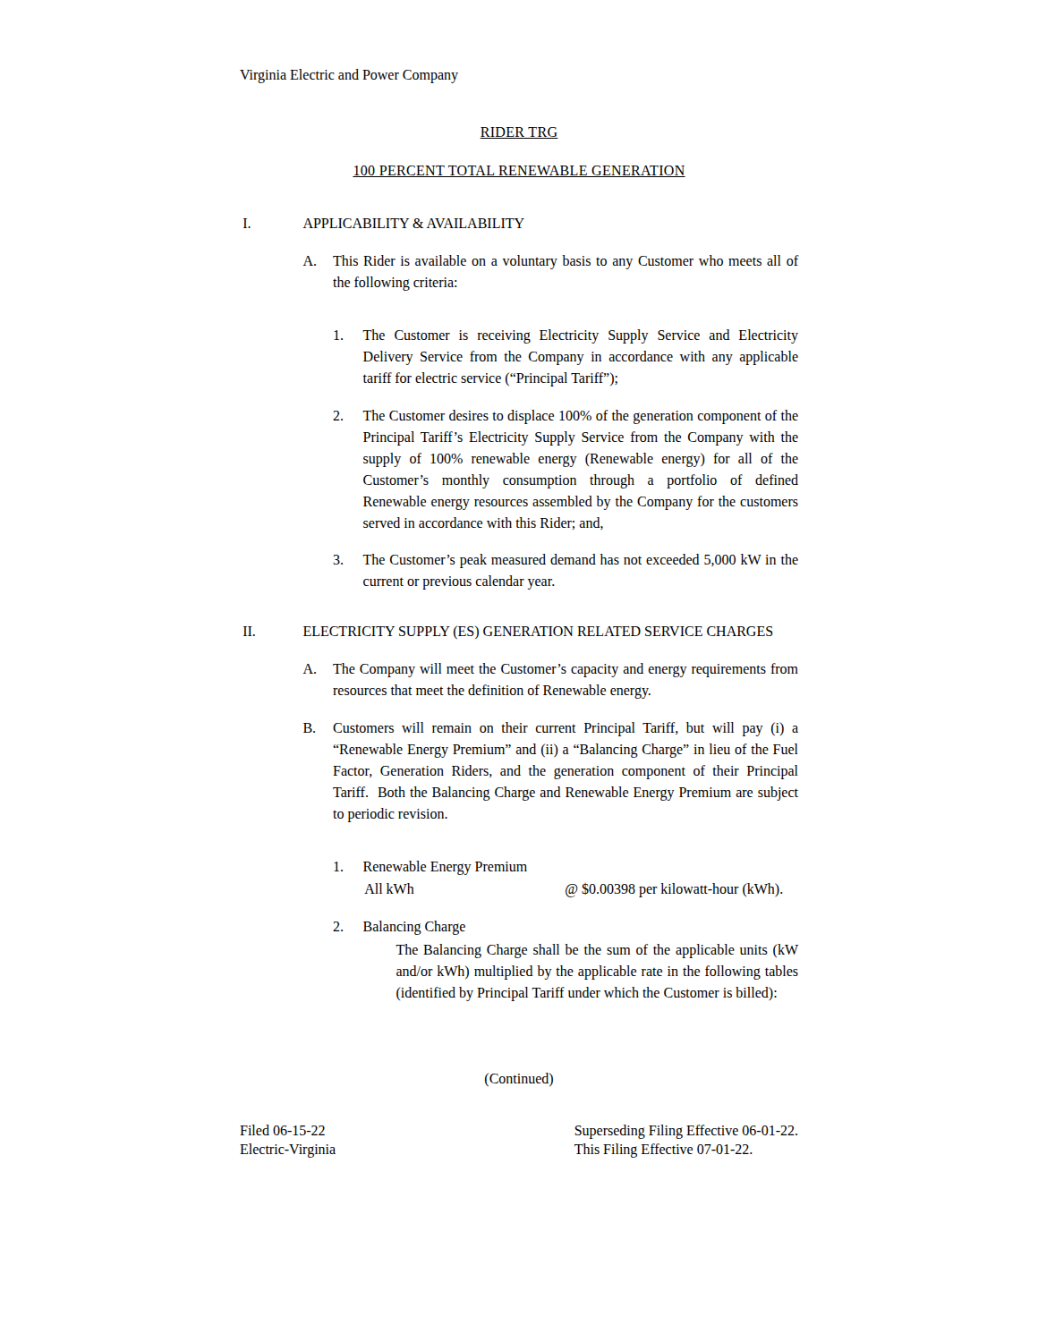Virginia Electric and Power Company
RIDER TRG
100 PERCENT TOTAL RENEWABLE GENERATION
I.
APPLICABILITY & AVAILABILITY
A.
This Rider is available on a voluntary basis to any Customer who meets all of the following criteria:
1.
The Customer is receiving Electricity Supply Service and Electricity Delivery Service from the Company in accordance with any applicable tariff for electric service (“Principal Tariff”);
2.
The Customer desires to displace 100% of the generation component of the Principal Tariff’s Electricity Supply Service from the Company with the supply of 100% renewable energy (Renewable energy) for all of the Customer’s monthly consumption through a portfolio of defined Renewable energy resources assembled by the Company for the customers served in accordance with this Rider; and,
3.
The Customer’s peak measured demand has not exceeded 5,000 kW in the current or previous calendar year.
II.
ELECTRICITY SUPPLY (ES) GENERATION RELATED SERVICE CHARGES
A.
The Company will meet the Customer’s capacity and energy requirements from resources that meet the definition of Renewable energy.
B.
Customers will remain on their current Principal Tariff, but will pay (i) a “Renewable Energy Premium” and (ii) a “Balancing Charge” in lieu of the Fuel Factor, Generation Riders, and the generation component of their Principal Tariff. Both the Balancing Charge and Renewable Energy Premium are subject to periodic revision.
1.
Renewable Energy Premium
All kWh
@ $0.00398 per kilowatt-hour (kWh).
2.
Balancing Charge
The Balancing Charge shall be the sum of the applicable units (kW and/or kWh) multiplied by the applicable rate in the following tables (identified by Principal Tariff under which the Customer is billed):
(Continued)
Filed 06-15-22
Electric-Virginia
Superseding Filing Effective 06-01-22.
This Filing Effective 07-01-22.